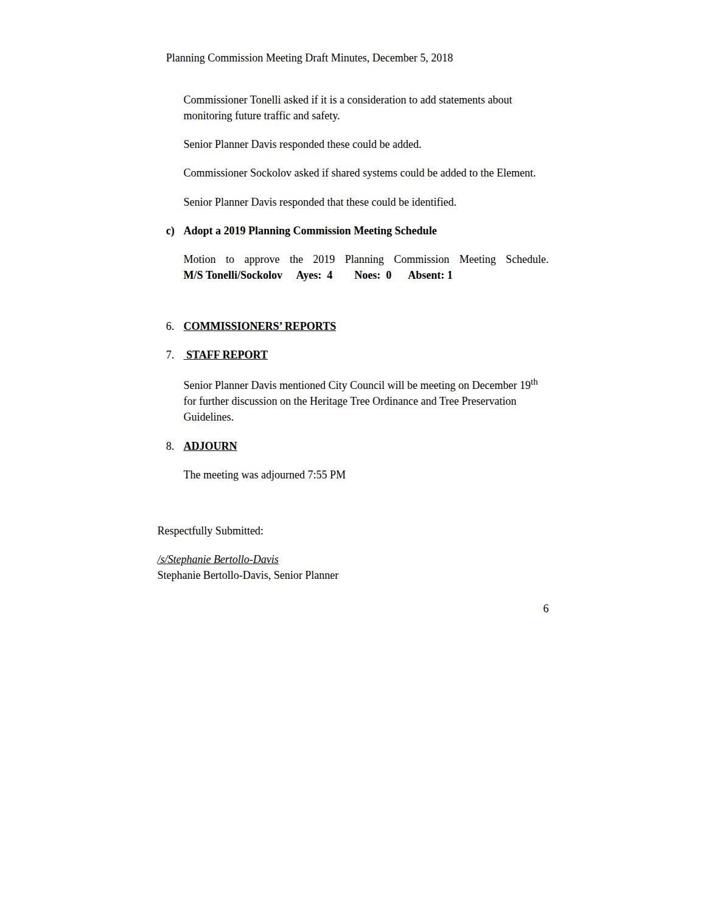Planning Commission Meeting Draft Minutes, December 5, 2018
Commissioner Tonelli asked if it is a consideration to add statements about monitoring future traffic and safety.
Senior Planner Davis responded these could be added.
Commissioner Sockolov asked if shared systems could be added to the Element.
Senior Planner Davis responded that these could be identified.
c) Adopt a 2019 Planning Commission Meeting Schedule
Motion to approve the 2019 Planning Commission Meeting Schedule.
M/S Tonelli/Sockolov Ayes: 4 Noes: 0 Absent: 1
6. COMMISSIONERS’ REPORTS
7. STAFF REPORT
Senior Planner Davis mentioned City Council will be meeting on December 19th for further discussion on the Heritage Tree Ordinance and Tree Preservation Guidelines.
8. ADJOURN
The meeting was adjourned 7:55 PM
Respectfully Submitted:
/s/Stephanie Bertollo-Davis
Stephanie Bertollo-Davis, Senior Planner
6